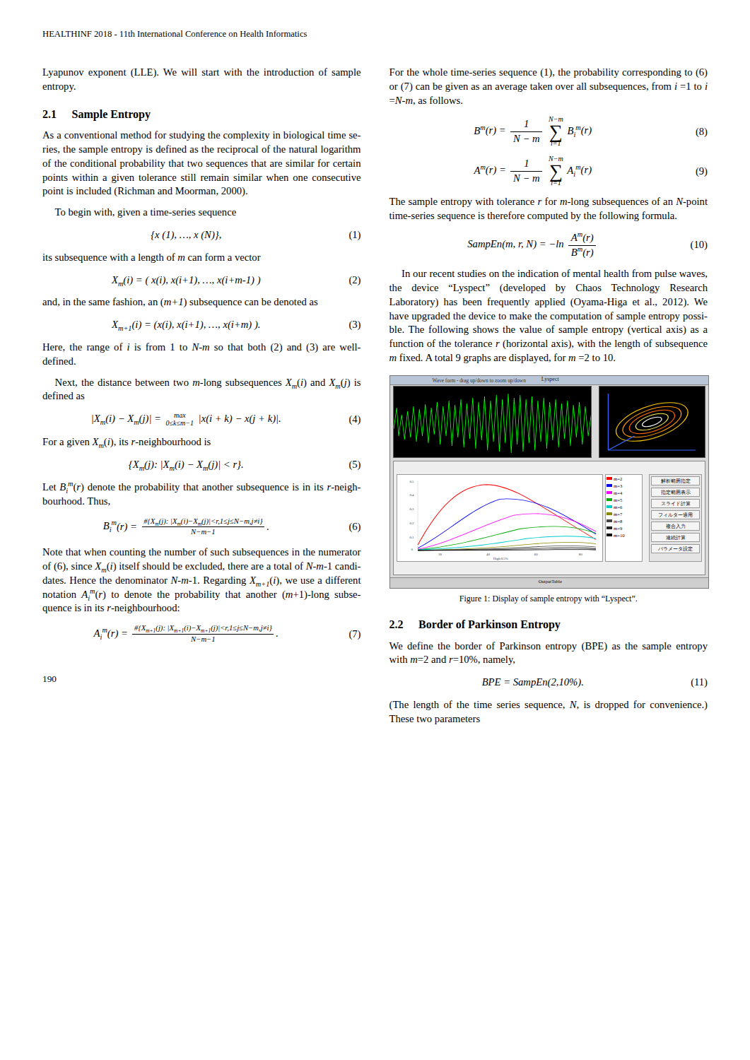HEALTHINF 2018 - 11th International Conference on Health Informatics
Lyapunov exponent (LLE). We will start with the introduction of sample entropy.
2.1 Sample Entropy
As a conventional method for studying the complexity in biological time series, the sample entropy is defined as the reciprocal of the natural logarithm of the conditional probability that two sequences that are similar for certain points within a given tolerance still remain similar when one consecutive point is included (Richman and Moorman, 2000).
To begin with, given a time-series sequence
{x (1), …, x (N)},
(1)
its subsequence with a length of m can form a vector
Xm(i) = ( x(i), x(i+1), …, x(i+m-1) )
(2)
and, in the same fashion, an (m+1) subsequence can be denoted as
Xm+1(i) = (x(i), x(i+1), …, x(i+m) ).
(3)
Here, the range of i is from 1 to N-m so that both (2) and (3) are well-defined.
Next, the distance between two m-long subsequences Xm(i) and Xm(j) is defined as
|Xm(i) − Xm(j)| = max 0≤k≤m−1 |x(i + k) − x(j + k)|.
(4)
For a given Xm(i), its r-neighbourhood is
{Xm(j): |Xm(i) − Xm(j)| < r}.
(5)
Let Bim(r) denote the probability that another subsequence is in its r-neighbourhood. Thus,
Bim(r) = #{Xm(j): |Xm(i)−Xm(j)|<r,1≤j≤N−m,j≠i} N−m−1 .
(6)
Note that when counting the number of such subsequences in the numerator of (6), since Xm(i) itself should be excluded, there are a total of N-m-1 candidates. Hence the denominator N-m-1. Regarding Xm+1(i), we use a different notation Aim(r) to denote the probability that another (m+1)-long subsequence is in its r-neighbourhood:
Aim(r) = #{Xm+1(j): |Xm+1(i)−Xm+1(j)|<r,1≤j≤N−m,j≠i} N−m−1 .
(7)
190
For the whole time-series sequence (1), the probability corresponding to (6) or (7) can be given as an average taken over all subsequences, from i =1 to i =N-m, as follows.
Bm(r) = 1 N − m N−m ∑ i=1 Bim(r)
(8)
Am(r) = 1 N − m N−m ∑ i=1 Aim(r)
(9)
The sample entropy with tolerance r for m-long subsequences of an N-point time-series sequence is therefore computed by the following formula.
SampEn(m, r, N) = −ln Am(r) Bm(r)
(10)
In our recent studies on the indication of mental health from pulse waves, the device “Lyspect” (developed by Chaos Technology Research Laboratory) has been frequently applied (Oyama-Higa et al., 2012). We have upgraded the device to make the computation of sample entropy possible. The following shows the value of sample entropy (vertical axis) as a function of the tolerance r (horizontal axis), with the length of subsequence m fixed. A total 9 graphs are displayed, for m =2 to 10.
Lyspect
Wave form - drag up/down to zoom up/down
ResultGraph
0.5 0.4 0.3 0.2 0.1 0 20 40 60 80 High:0.5%
m=2
m=3
m=4
m=5
m=6
m=7
m=8
m=9
m=10
解析範囲指定
指定範囲表示
スライド計算
フィルター適用
複合入力
連続計算
パラメータ設定
OutputTable
Figure 1: Display of sample entropy with “Lyspect”.
2.2 Border of Parkinson Entropy
We define the border of Parkinson entropy (BPE) as the sample entropy with m=2 and r=10%, namely,
BPE = SampEn(2,10%).
(11)
(The length of the time series sequence, N, is dropped for convenience.) These two parameters